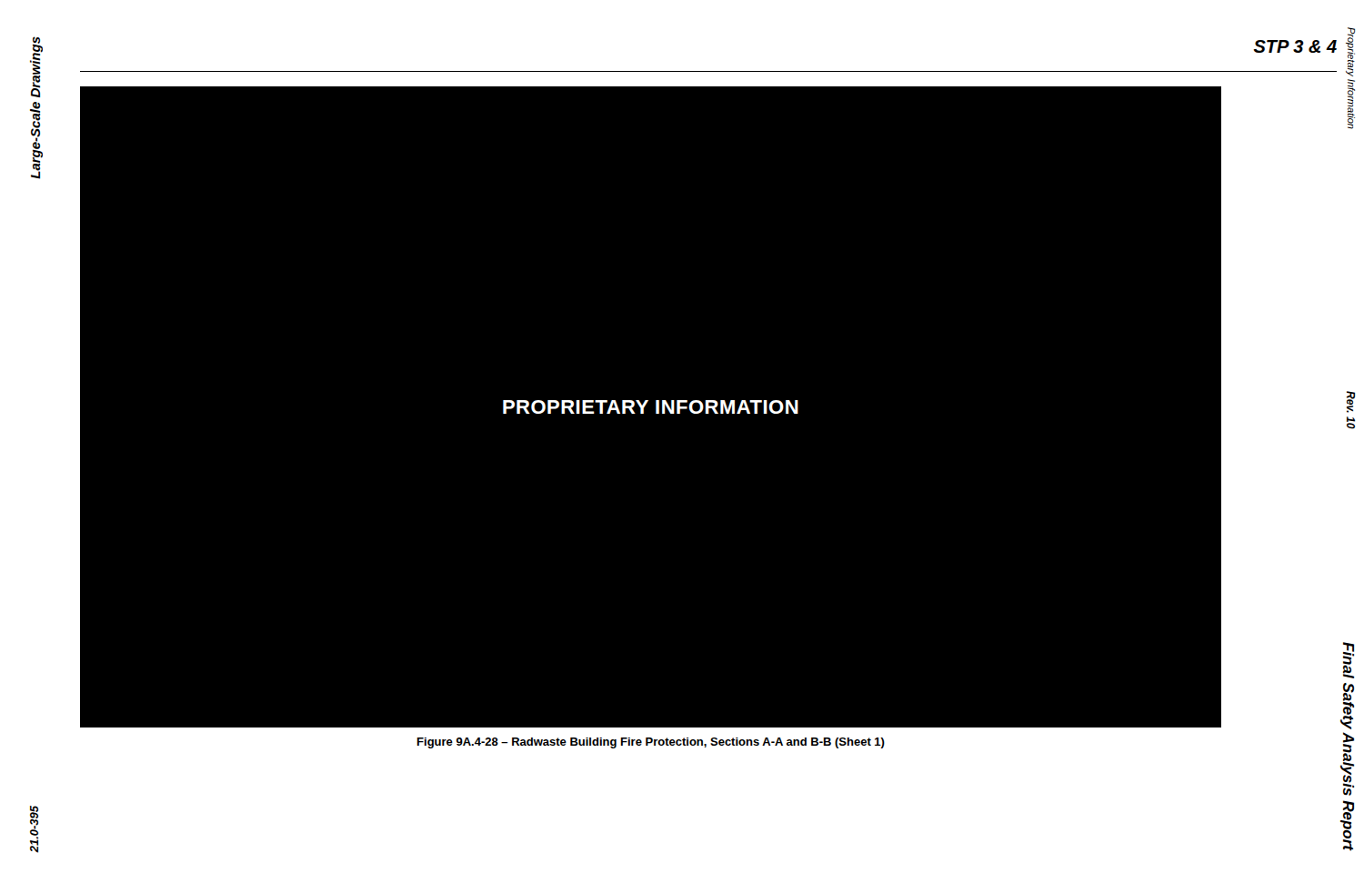Large-Scale Drawings
21.0-395
STP 3 & 4
Proprietary Information
Rev. 10
Final Safety Analysis Report
PROPRIETARY INFORMATION
Figure 9A.4-28 – Radwaste Building Fire Protection, Sections A-A and B-B (Sheet 1)